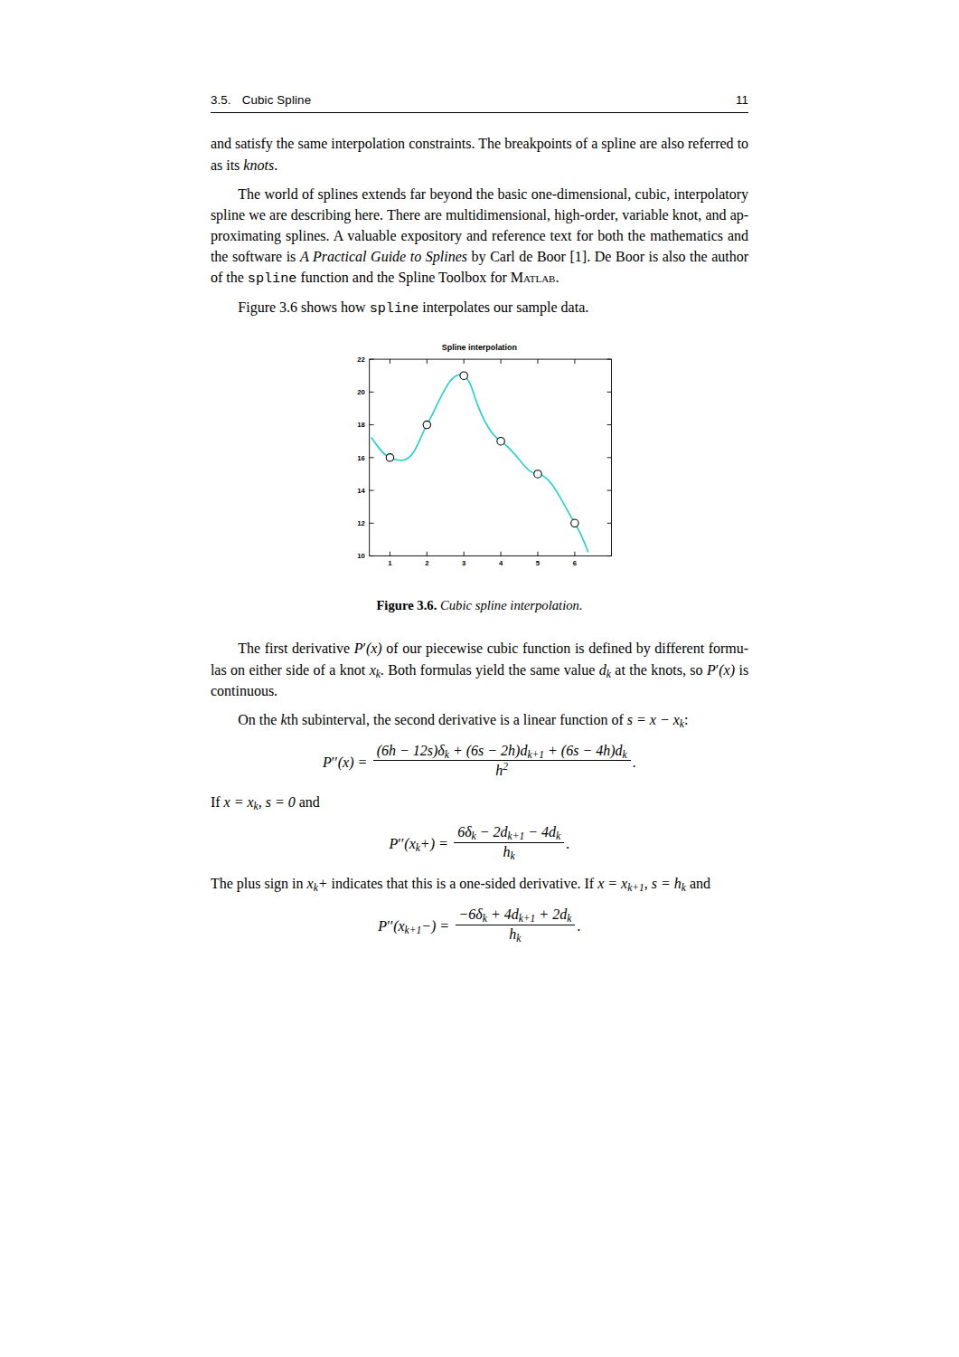3.5. Cubic Spline
11
and satisfy the same interpolation constraints. The breakpoints of a spline are also referred to as its knots.
The world of splines extends far beyond the basic one-dimensional, cubic, interpolatory spline we are describing here. There are multidimensional, high-order, variable knot, and approximating splines. A valuable expository and reference text for both the mathematics and the software is A Practical Guide to Splines by Carl de Boor [1]. De Boor is also the author of the spline function and the Spline Toolbox for Matlab.
Figure 3.6 shows how spline interpolates our sample data.
Spline interpolation Spline interpolation 22 20 18 16 14 12 10 1 2 3 4 5 6
Figure 3.6. Cubic spline interpolation.
The first derivative P′(x) of our piecewise cubic function is defined by different formulas on either side of a knot xk. Both formulas yield the same value dk at the knots, so P′(x) is continuous.
On the kth subinterval, the second derivative is a linear function of s = x − xk:
P′′(x) = (6h − 12s)δk + (6s − 2h)dk+1 + (6s − 4h)dk h2 .
If x = xk, s = 0 and
P′′(xk+) = 6δk − 2dk+1 − 4dk hk .
The plus sign in xk+ indicates that this is a one-sided derivative. If x = xk+1, s = hk and
P′′(xk+1−) = −6δk + 4dk+1 + 2dk hk .